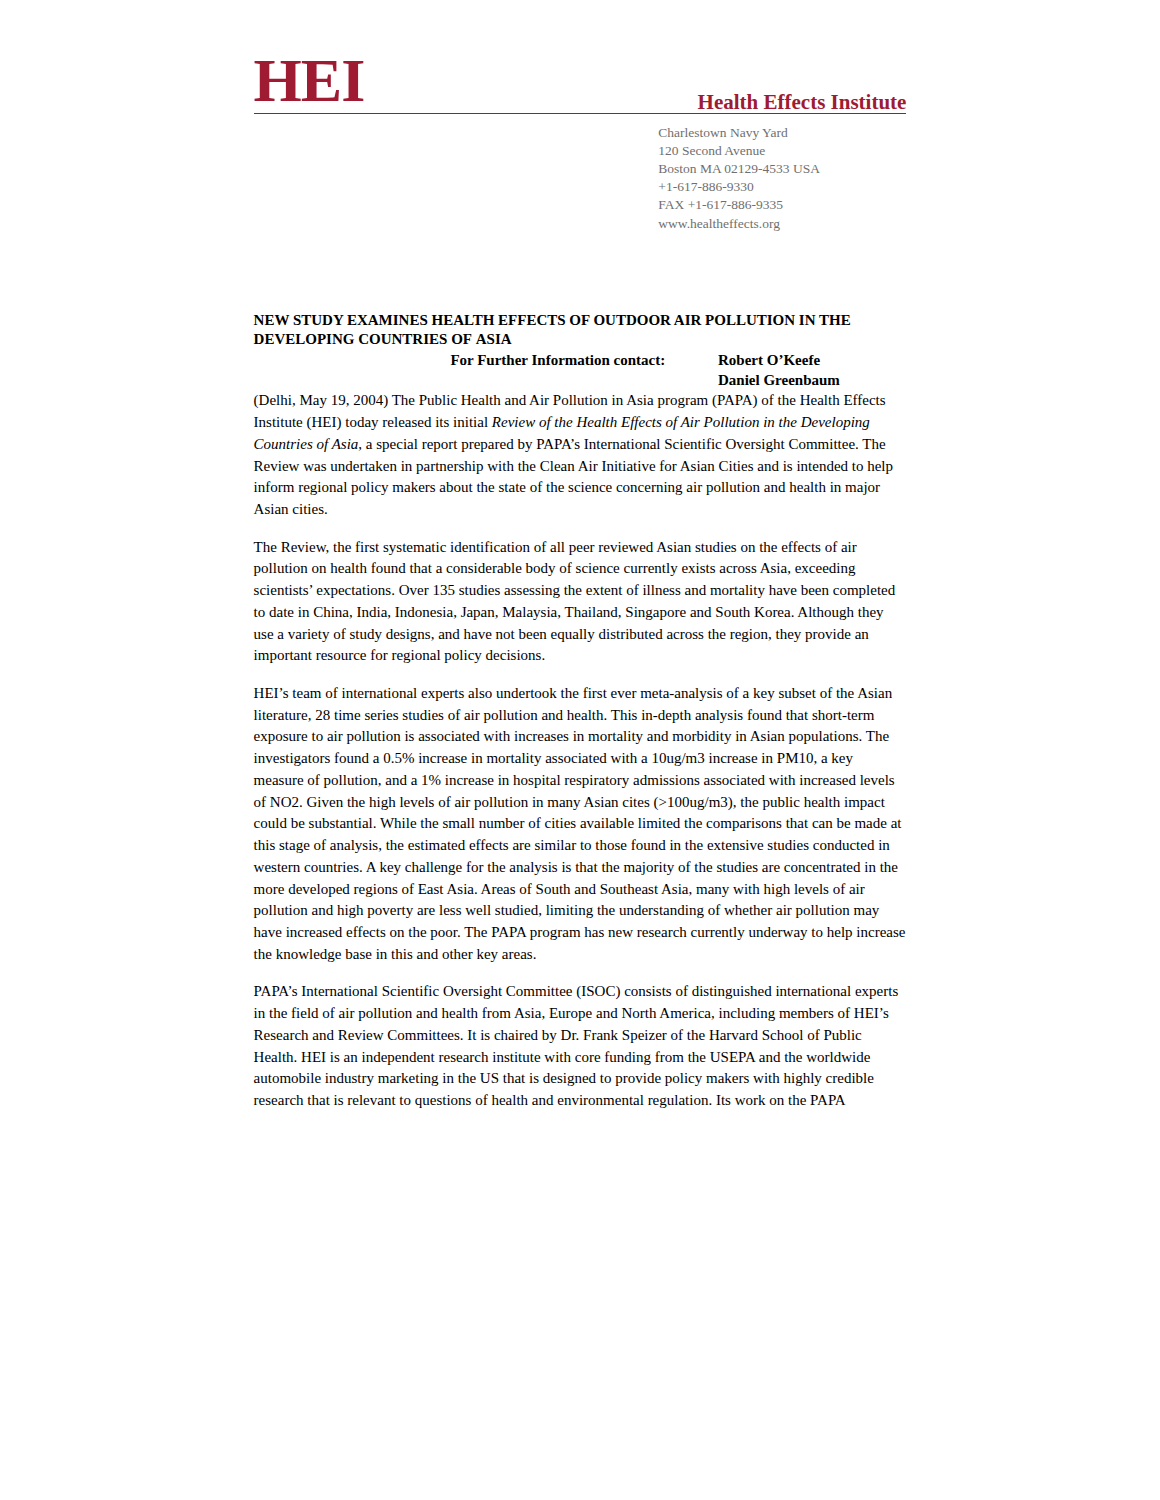HEI Health Effects Institute
Charlestown Navy Yard
120 Second Avenue
Boston MA 02129-4533 USA
+1-617-886-9330
FAX +1-617-886-9335
www.healtheffects.org
New Study Examines Health Effects of Outdoor Air Pollution in the Developing Countries of Asia
For Further Information contact:
Robert O’Keefe
Daniel Greenbaum
(Delhi, May 19, 2004) The Public Health and Air Pollution in Asia program (PAPA) of the Health Effects Institute (HEI) today released its initial Review of the Health Effects of Air Pollution in the Developing Countries of Asia, a special report prepared by PAPA’s International Scientific Oversight Committee. The Review was undertaken in partnership with the Clean Air Initiative for Asian Cities and is intended to help inform regional policy makers about the state of the science concerning air pollution and health in major Asian cities.
The Review, the first systematic identification of all peer reviewed Asian studies on the effects of air pollution on health found that a considerable body of science currently exists across Asia, exceeding scientists’ expectations. Over 135 studies assessing the extent of illness and mortality have been completed to date in China, India, Indonesia, Japan, Malaysia, Thailand, Singapore and South Korea. Although they use a variety of study designs, and have not been equally distributed across the region, they provide an important resource for regional policy decisions.
HEI’s team of international experts also undertook the first ever meta-analysis of a key subset of the Asian literature, 28 time series studies of air pollution and health. This in-depth analysis found that short-term exposure to air pollution is associated with increases in mortality and morbidity in Asian populations. The investigators found a 0.5% increase in mortality associated with a 10ug/m3 increase in PM10, a key measure of pollution, and a 1% increase in hospital respiratory admissions associated with increased levels of NO2. Given the high levels of air pollution in many Asian cites (>100ug/m3), the public health impact could be substantial. While the small number of cities available limited the comparisons that can be made at this stage of analysis, the estimated effects are similar to those found in the extensive studies conducted in western countries. A key challenge for the analysis is that the majority of the studies are concentrated in the more developed regions of East Asia. Areas of South and Southeast Asia, many with high levels of air pollution and high poverty are less well studied, limiting the understanding of whether air pollution may have increased effects on the poor. The PAPA program has new research currently underway to help increase the knowledge base in this and other key areas.
PAPA’s International Scientific Oversight Committee (ISOC) consists of distinguished international experts in the field of air pollution and health from Asia, Europe and North America, including members of HEI’s Research and Review Committees. It is chaired by Dr. Frank Speizer of the Harvard School of Public Health. HEI is an independent research institute with core funding from the USEPA and the worldwide automobile industry marketing in the US that is designed to provide policy makers with highly credible research that is relevant to questions of health and environmental regulation. Its work on the PAPA